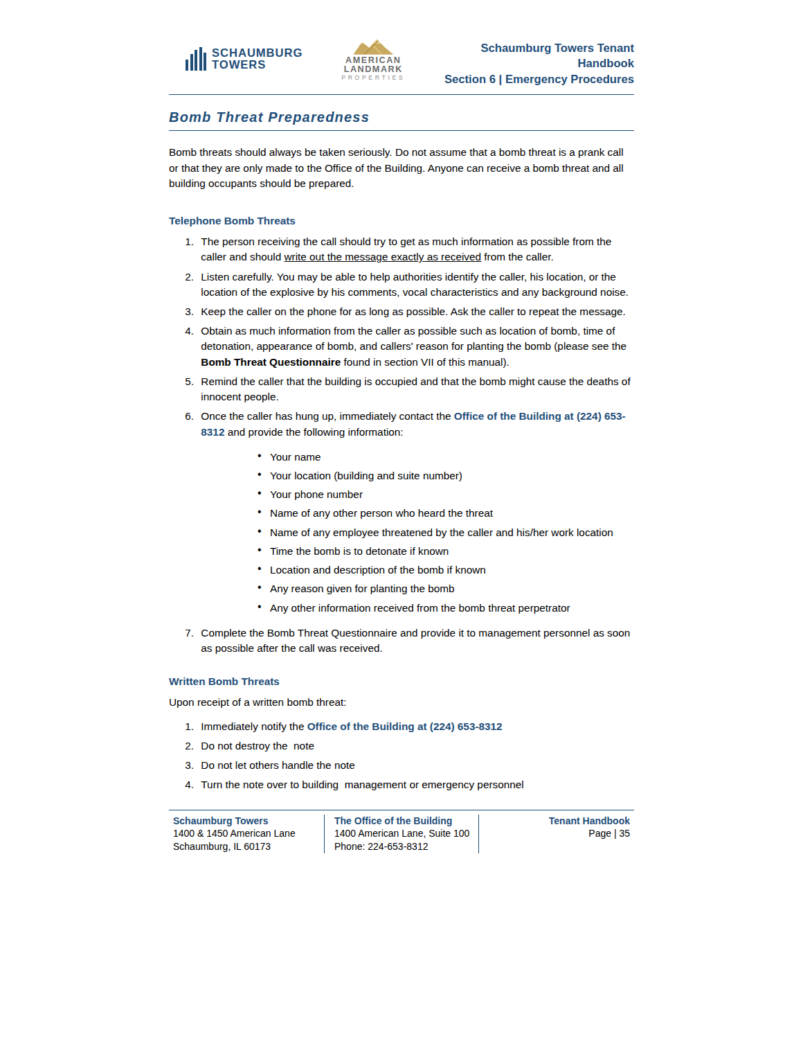SCHAUMBURG
TOWERS
AMERICAN LANDMARK
PROPERTIES
Schaumburg Towers Tenant Handbook
Section 6 | Emergency Procedures
Bomb Threat Preparedness
Bomb threats should always be taken seriously. Do not assume that a bomb threat is a prank call or that they are only made to the Office of the Building. Anyone can receive a bomb threat and all building occupants should be prepared.
Telephone Bomb Threats
The person receiving the call should try to get as much information as possible from the caller and should write out the message exactly as received from the caller.
Listen carefully. You may be able to help authorities identify the caller, his location, or the location of the explosive by his comments, vocal characteristics and any background noise.
Keep the caller on the phone for as long as possible. Ask the caller to repeat the message.
Obtain as much information from the caller as possible such as location of bomb, time of detonation, appearance of bomb, and callers' reason for planting the bomb (please see the Bomb Threat Questionnaire found in section VII of this manual).
Remind the caller that the building is occupied and that the bomb might cause the deaths of innocent people.
Once the caller has hung up, immediately contact the Office of the Building at (224) 653-8312 and provide the following information:
Your name
Your location (building and suite number)
Your phone number
Name of any other person who heard the threat
Name of any employee threatened by the caller and his/her work location
Time the bomb is to detonate if known
Location and description of the bomb if known
Any reason given for planting the bomb
Any other information received from the bomb threat perpetrator
Complete the Bomb Threat Questionnaire and provide it to management personnel as soon as possible after the call was received.
Written Bomb Threats
Upon receipt of a written bomb threat:
Immediately notify the Office of the Building at (224) 653-8312
Do not destroy the note
Do not let others handle the note
Turn the note over to building management or emergency personnel
Schaumburg Towers
1400 & 1450 American Lane
Schaumburg, IL 60173
The Office of the Building
1400 American Lane, Suite 100
Phone: 224-653-8312
Tenant Handbook
Page | 35